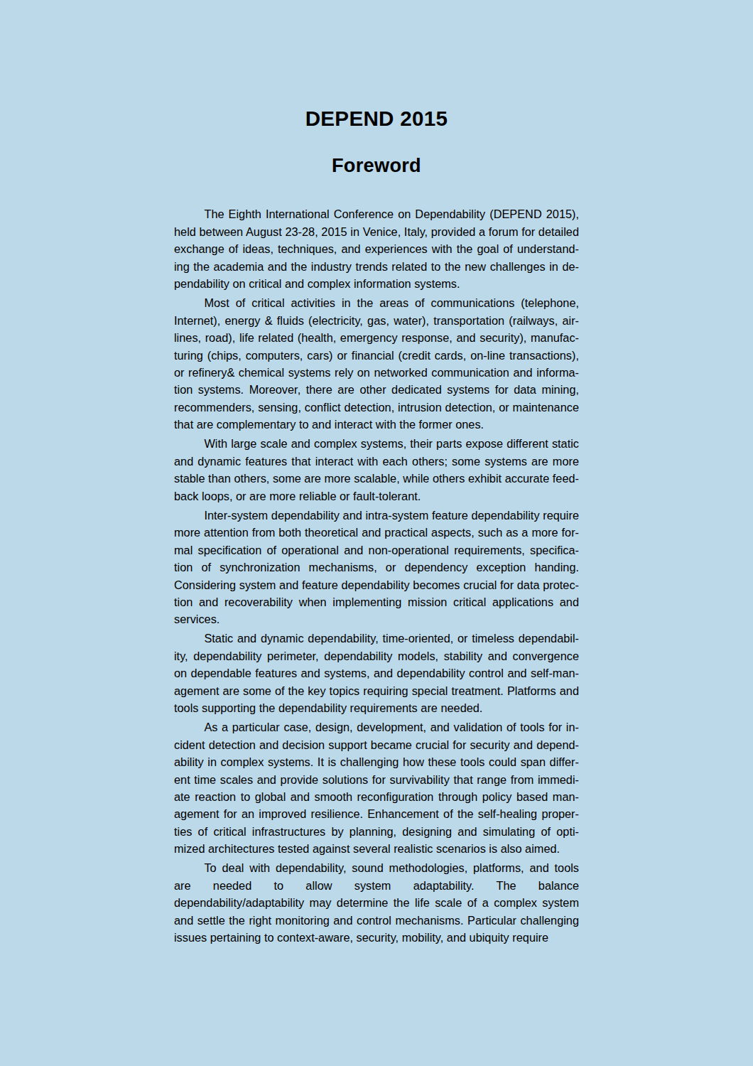DEPEND 2015
Foreword
The Eighth International Conference on Dependability (DEPEND 2015), held between August 23-28, 2015 in Venice, Italy, provided a forum for detailed exchange of ideas, techniques, and experiences with the goal of understanding the academia and the industry trends related to the new challenges in dependability on critical and complex information systems.
Most of critical activities in the areas of communications (telephone, Internet), energy & fluids (electricity, gas, water), transportation (railways, airlines, road), life related (health, emergency response, and security), manufacturing (chips, computers, cars) or financial (credit cards, on-line transactions), or refinery& chemical systems rely on networked communication and information systems. Moreover, there are other dedicated systems for data mining, recommenders, sensing, conflict detection, intrusion detection, or maintenance that are complementary to and interact with the former ones.
With large scale and complex systems, their parts expose different static and dynamic features that interact with each others; some systems are more stable than others, some are more scalable, while others exhibit accurate feedback loops, or are more reliable or fault-tolerant.
Inter-system dependability and intra-system feature dependability require more attention from both theoretical and practical aspects, such as a more formal specification of operational and non-operational requirements, specification of synchronization mechanisms, or dependency exception handing. Considering system and feature dependability becomes crucial for data protection and recoverability when implementing mission critical applications and services.
Static and dynamic dependability, time-oriented, or timeless dependability, dependability perimeter, dependability models, stability and convergence on dependable features and systems, and dependability control and self-management are some of the key topics requiring special treatment. Platforms and tools supporting the dependability requirements are needed.
As a particular case, design, development, and validation of tools for incident detection and decision support became crucial for security and dependability in complex systems. It is challenging how these tools could span different time scales and provide solutions for survivability that range from immediate reaction to global and smooth reconfiguration through policy based management for an improved resilience. Enhancement of the self-healing properties of critical infrastructures by planning, designing and simulating of optimized architectures tested against several realistic scenarios is also aimed.
To deal with dependability, sound methodologies, platforms, and tools are needed to allow system adaptability. The balance dependability/adaptability may determine the life scale of a complex system and settle the right monitoring and control mechanisms. Particular challenging issues pertaining to context-aware, security, mobility, and ubiquity require